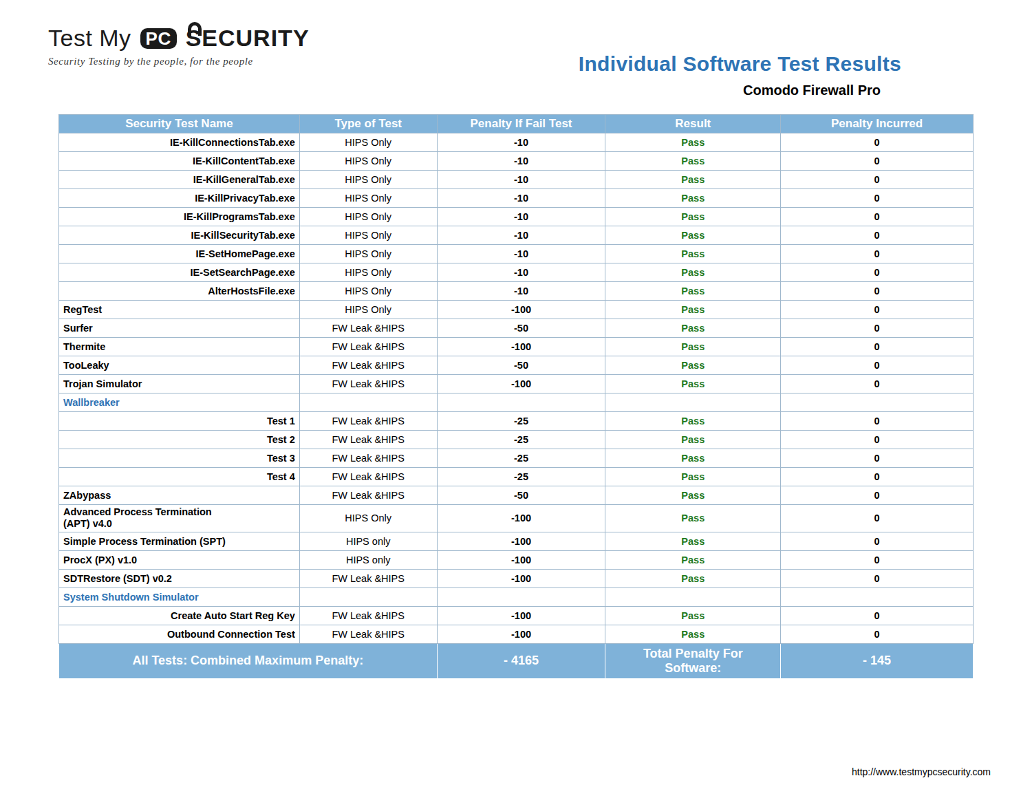Test My PC SECURITY
Security Testing by the people, for the people
Individual Software Test Results
Comodo Firewall Pro
| Security Test Name | Type of Test | Penalty If Fail Test | Result | Penalty Incurred |
| --- | --- | --- | --- | --- |
| IE-KillConnectionsTab.exe | HIPS Only | -10 | Pass | 0 |
| IE-KillContentTab.exe | HIPS Only | -10 | Pass | 0 |
| IE-KillGeneralTab.exe | HIPS Only | -10 | Pass | 0 |
| IE-KillPrivacyTab.exe | HIPS Only | -10 | Pass | 0 |
| IE-KillProgramsTab.exe | HIPS Only | -10 | Pass | 0 |
| IE-KillSecurityTab.exe | HIPS Only | -10 | Pass | 0 |
| IE-SetHomePage.exe | HIPS Only | -10 | Pass | 0 |
| IE-SetSearchPage.exe | HIPS Only | -10 | Pass | 0 |
| AlterHostsFile.exe | HIPS Only | -10 | Pass | 0 |
| RegTest | HIPS Only | -100 | Pass | 0 |
| Surfer | FW Leak &HIPS | -50 | Pass | 0 |
| Thermite | FW Leak &HIPS | -100 | Pass | 0 |
| TooLeaky | FW Leak &HIPS | -50 | Pass | 0 |
| Trojan Simulator | FW Leak &HIPS | -100 | Pass | 0 |
| Wallbreaker | | | | |
| Test 1 | FW Leak &HIPS | -25 | Pass | 0 |
| Test 2 | FW Leak &HIPS | -25 | Pass | 0 |
| Test 3 | FW Leak &HIPS | -25 | Pass | 0 |
| Test 4 | FW Leak &HIPS | -25 | Pass | 0 |
| ZAbypass | FW Leak &HIPS | -50 | Pass | 0 |
| Advanced Process Termination (APT) v4.0 | HIPS Only | -100 | Pass | 0 |
| Simple Process Termination (SPT) | HIPS only | -100 | Pass | 0 |
| ProcX (PX) v1.0 | HIPS only | -100 | Pass | 0 |
| SDTRestore (SDT) v0.2 | FW Leak &HIPS | -100 | Pass | 0 |
| System Shutdown Simulator | | | | |
| Create Auto Start Reg Key | FW Leak &HIPS | -100 | Pass | 0 |
| Outbound Connection Test | FW Leak &HIPS | -100 | Pass | 0 |
| All Tests: Combined Maximum Penalty: | - 4165 | Total Penalty For Software: | - 145 |
http://www.testmypcsecurity.com